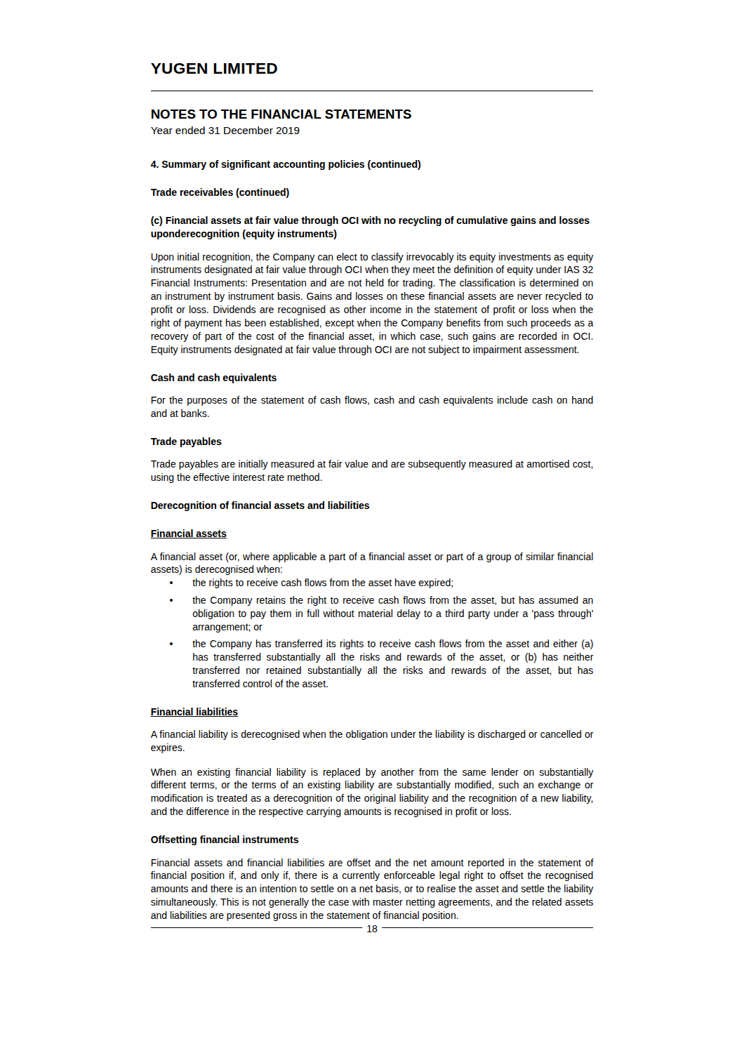YUGEN LIMITED
NOTES TO THE FINANCIAL STATEMENTS
Year ended 31 December 2019
4. Summary of significant accounting policies (continued)
Trade receivables (continued)
(c) Financial assets at fair value through OCI with no recycling of cumulative gains and losses uponderecognition (equity instruments)
Upon initial recognition, the Company can elect to classify irrevocably its equity investments as equity instruments designated at fair value through OCI when they meet the definition of equity under IAS 32 Financial Instruments: Presentation and are not held for trading. The classification is determined on an instrument by instrument basis. Gains and losses on these financial assets are never recycled to profit or loss. Dividends are recognised as other income in the statement of profit or loss when the right of payment has been established, except when the Company benefits from such proceeds as a recovery of part of the cost of the financial asset, in which case, such gains are recorded in OCI. Equity instruments designated at fair value through OCI are not subject to impairment assessment.
Cash and cash equivalents
For the purposes of the statement of cash flows, cash and cash equivalents include cash on hand and at banks.
Trade payables
Trade payables are initially measured at fair value and are subsequently measured at amortised cost, using the effective interest rate method.
Derecognition of financial assets and liabilities
Financial assets
A financial asset (or, where applicable a part of a financial asset or part of a group of similar financial assets) is derecognised when:
the rights to receive cash flows from the asset have expired;
the Company retains the right to receive cash flows from the asset, but has assumed an obligation to pay them in full without material delay to a third party under a 'pass through' arrangement; or
the Company has transferred its rights to receive cash flows from the asset and either (a) has transferred substantially all the risks and rewards of the asset, or (b) has neither transferred nor retained substantially all the risks and rewards of the asset, but has transferred control of the asset.
Financial liabilities
A financial liability is derecognised when the obligation under the liability is discharged or cancelled or expires.
When an existing financial liability is replaced by another from the same lender on substantially different terms, or the terms of an existing liability are substantially modified, such an exchange or modification is treated as a derecognition of the original liability and the recognition of a new liability, and the difference in the respective carrying amounts is recognised in profit or loss.
Offsetting financial instruments
Financial assets and financial liabilities are offset and the net amount reported in the statement of financial position if, and only if, there is a currently enforceable legal right to offset the recognised amounts and there is an intention to settle on a net basis, or to realise the asset and settle the liability simultaneously. This is not generally the case with master netting agreements, and the related assets and liabilities are presented gross in the statement of financial position.
18